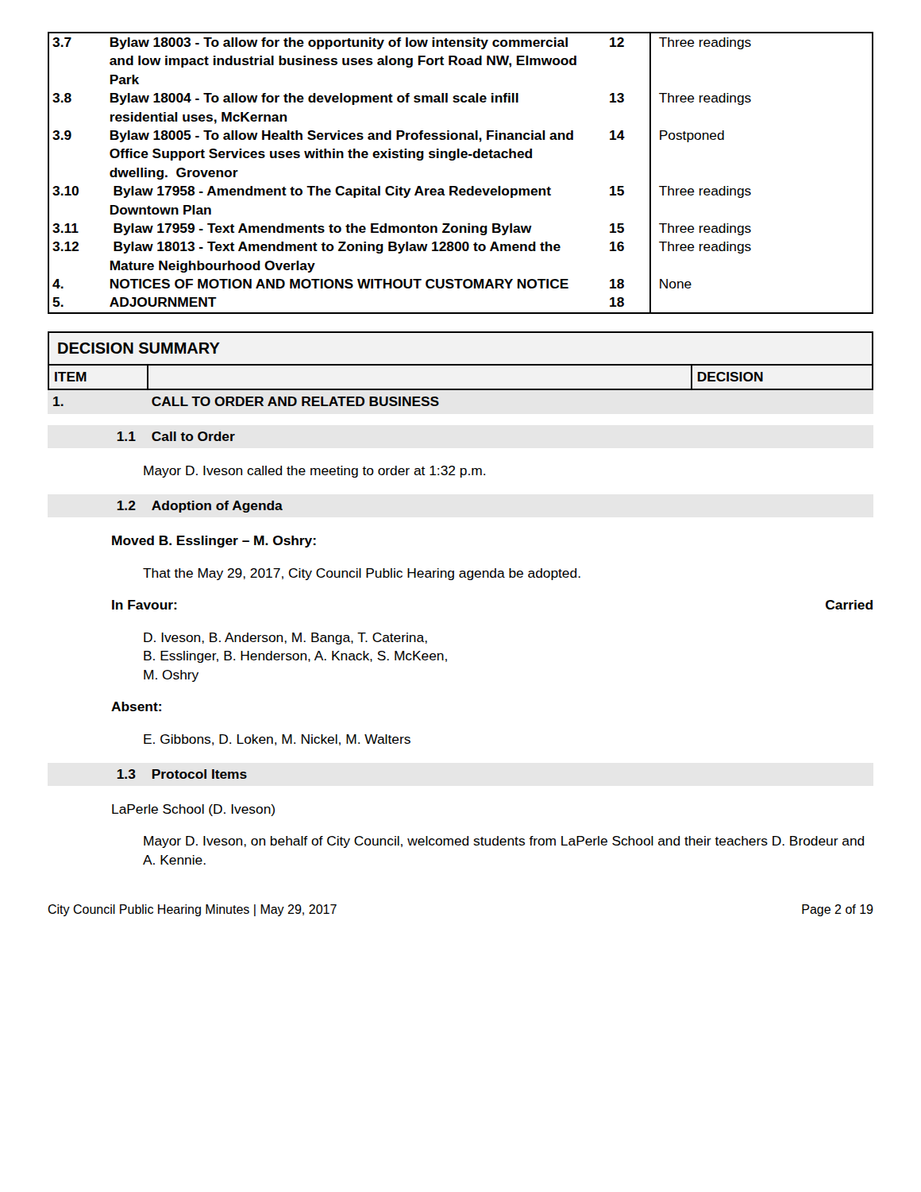| 3.7 | Bylaw 18003 - To allow for the opportunity of low intensity commercial and low impact industrial business uses along Fort Road NW, Elmwood Park | 12 | Three readings |
| 3.8 | Bylaw 18004 - To allow for the development of small scale infill residential uses, McKernan | 13 | Three readings |
| 3.9 | Bylaw 18005 - To allow Health Services and Professional, Financial and Office Support Services uses within the existing single-detached dwelling. Grovenor | 14 | Postponed |
| 3.10 | Bylaw 17958 - Amendment to The Capital City Area Redevelopment Downtown Plan | 15 | Three readings |
| 3.11 | Bylaw 17959 - Text Amendments to the Edmonton Zoning Bylaw | 15 | Three readings |
| 3.12 | Bylaw 18013 - Text Amendment to Zoning Bylaw 12800 to Amend the Mature Neighbourhood Overlay | 16 | Three readings |
| 4. | NOTICES OF MOTION AND MOTIONS WITHOUT CUSTOMARY NOTICE | 18 | None |
| 5. | ADJOURNMENT | 18 | |
DECISION SUMMARY
| ITEM | | DECISION |
| 1. | CALL TO ORDER AND RELATED BUSINESS |
| 1.1 | Call to Order |
Mayor D. Iveson called the meeting to order at 1:32 p.m.
| 1.2 | Adoption of Agenda |
Moved B. Esslinger – M. Oshry:
That the May 29, 2017, City Council Public Hearing agenda be adopted.
In Favour: Carried
D. Iveson, B. Anderson, M. Banga, T. Caterina,
B. Esslinger, B. Henderson, A. Knack, S. McKeen,
M. Oshry
Absent:
E. Gibbons, D. Loken, M. Nickel, M. Walters
| 1.3 | Protocol Items |
LaPerle School (D. Iveson)
Mayor D. Iveson, on behalf of City Council, welcomed students from LaPerle School and their teachers D. Brodeur and A. Kennie.
City Council Public Hearing Minutes | May 29, 2017 Page 2 of 19